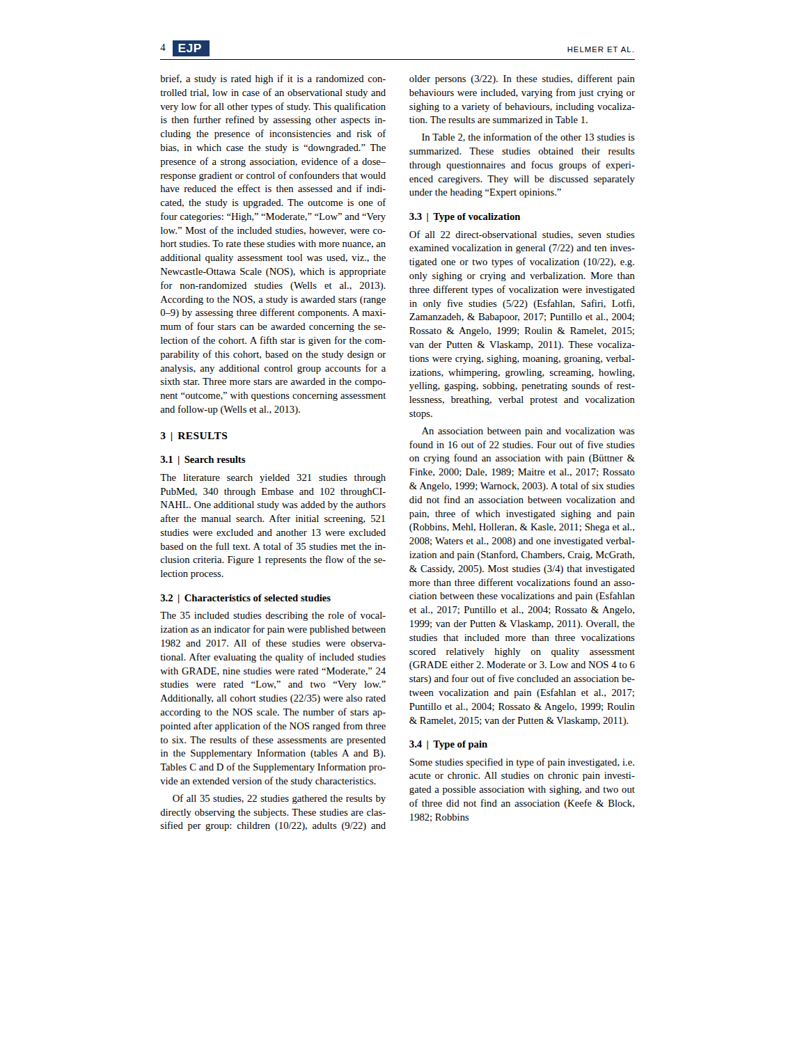4 EJP
HELMER et al.
brief, a study is rated high if it is a randomized controlled trial, low in case of an observational study and very low for all other types of study. This qualification is then further refined by assessing other aspects including the presence of inconsistencies and risk of bias, in which case the study is “downgraded.” The presence of a strong association, evidence of a dose–response gradient or control of confounders that would have reduced the effect is then assessed and if indicated, the study is upgraded. The outcome is one of four categories: “High,” “Moderate,” “Low” and “Very low.” Most of the included studies, however, were cohort studies. To rate these studies with more nuance, an additional quality assessment tool was used, viz., the Newcastle-Ottawa Scale (NOS), which is appropriate for non-randomized studies (Wells et al., 2013). According to the NOS, a study is awarded stars (range 0–9) by assessing three different components. A maximum of four stars can be awarded concerning the selection of the cohort. A fifth star is given for the comparability of this cohort, based on the study design or analysis, any additional control group accounts for a sixth star. Three more stars are awarded in the component “outcome,” with questions concerning assessment and follow-up (Wells et al., 2013).
3|RESULTS
3.1|Search results
The literature search yielded 321 studies through PubMed, 340 through Embase and 102 throughCINAHL. One additional study was added by the authors after the manual search. After initial screening, 521 studies were excluded and another 13 were excluded based on the full text. A total of 35 studies met the inclusion criteria. Figure 1 represents the flow of the selection process.
3.2|Characteristics of selected studies
The 35 included studies describing the role of vocalization as an indicator for pain were published between 1982 and 2017. All of these studies were observational. After evaluating the quality of included studies with GRADE, nine studies were rated “Moderate,” 24 studies were rated “Low,” and two “Very low.” Additionally, all cohort studies (22/35) were also rated according to the NOS scale. The number of stars appointed after application of the NOS ranged from three to six. The results of these assessments are presented in the Supplementary Information (tables A and B). Tables C and D of the Supplementary Information provide an extended version of the study characteristics.
Of all 35 studies, 22 studies gathered the results by directly observing the subjects. These studies are classified per group: children (10/22), adults (9/22) and older persons (3/22). In these studies, different pain behaviours were included, varying from just crying or sighing to a variety of behaviours, including vocalization. The results are summarized in Table 1.
In Table 2, the information of the other 13 studies is summarized. These studies obtained their results through questionnaires and focus groups of experienced caregivers. They will be discussed separately under the heading “Expert opinions.”
3.3|Type of vocalization
Of all 22 direct-observational studies, seven studies examined vocalization in general (7/22) and ten investigated one or two types of vocalization (10/22), e.g. only sighing or crying and verbalization. More than three different types of vocalization were investigated in only five studies (5/22) (Esfahlan, Safiri, Lotfi, Zamanzadeh, & Babapoor, 2017; Puntillo et al., 2004; Rossato & Angelo, 1999; Roulin & Ramelet, 2015; van der Putten & Vlaskamp, 2011). These vocalizations were crying, sighing, moaning, groaning, verbalizations, whimpering, growling, screaming, howling, yelling, gasping, sobbing, penetrating sounds of restlessness, breathing, verbal protest and vocalization stops.
An association between pain and vocalization was found in 16 out of 22 studies. Four out of five studies on crying found an association with pain (Büttner & Finke, 2000; Dale, 1989; Maitre et al., 2017; Rossato & Angelo, 1999; Warnock, 2003). A total of six studies did not find an association between vocalization and pain, three of which investigated sighing and pain (Robbins, Mehl, Holleran, & Kasle, 2011; Shega et al., 2008; Waters et al., 2008) and one investigated verbalization and pain (Stanford, Chambers, Craig, McGrath, & Cassidy, 2005). Most studies (3/4) that investigated more than three different vocalizations found an association between these vocalizations and pain (Esfahlan et al., 2017; Puntillo et al., 2004; Rossato & Angelo, 1999; van der Putten & Vlaskamp, 2011). Overall, the studies that included more than three vocalizations scored relatively highly on quality assessment (GRADE either 2. Moderate or 3. Low and NOS 4 to 6 stars) and four out of five concluded an association between vocalization and pain (Esfahlan et al., 2017; Puntillo et al., 2004; Rossato & Angelo, 1999; Roulin & Ramelet, 2015; van der Putten & Vlaskamp, 2011).
3.4|Type of pain
Some studies specified in type of pain investigated, i.e. acute or chronic. All studies on chronic pain investigated a possible association with sighing, and two out of three did not find an association (Keefe & Block, 1982; Robbins